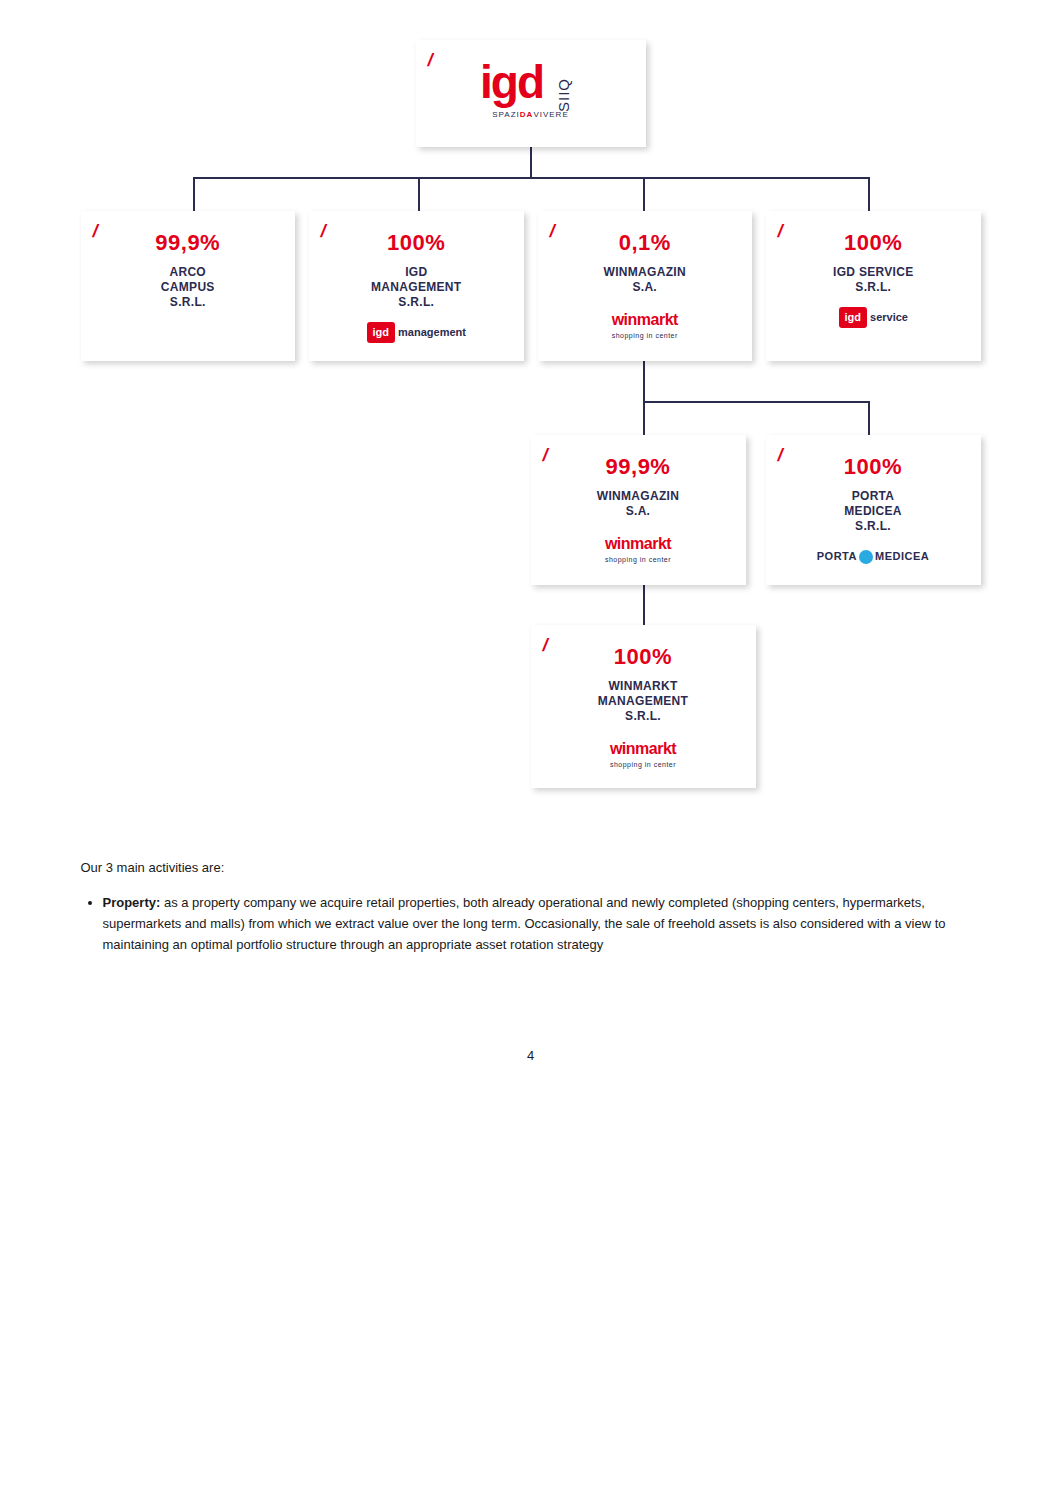/ igd SIIQ SPAZIDAVIVERE
/
99,9%
ARCO
CAMPUS
s.r.l.
/
100%
IGD
MANAGEMENT
s.r.l.
igd management
/
0,1%
WINMAGAZIN
S.A.
winmarkt shopping in center
/
100%
IGD SERVICE
s.r.l.
igd service
/
99,9%
WINMAGAZIN
S.A.
winmarkt shopping in center
/
100%
PORTA
MEDICEA
s.r.l.
PORTA MEDICEA
/
100%
WINMARKT
MANAGEMENT
s.r.l.
winmarkt shopping in center
Our 3 main activities are:
Property: as a property company we acquire retail properties, both already operational and newly completed (shopping centers, hypermarkets, supermarkets and malls) from which we extract value over the long term. Occasionally, the sale of freehold assets is also considered with a view to maintaining an optimal portfolio structure through an appropriate asset rotation strategy
4